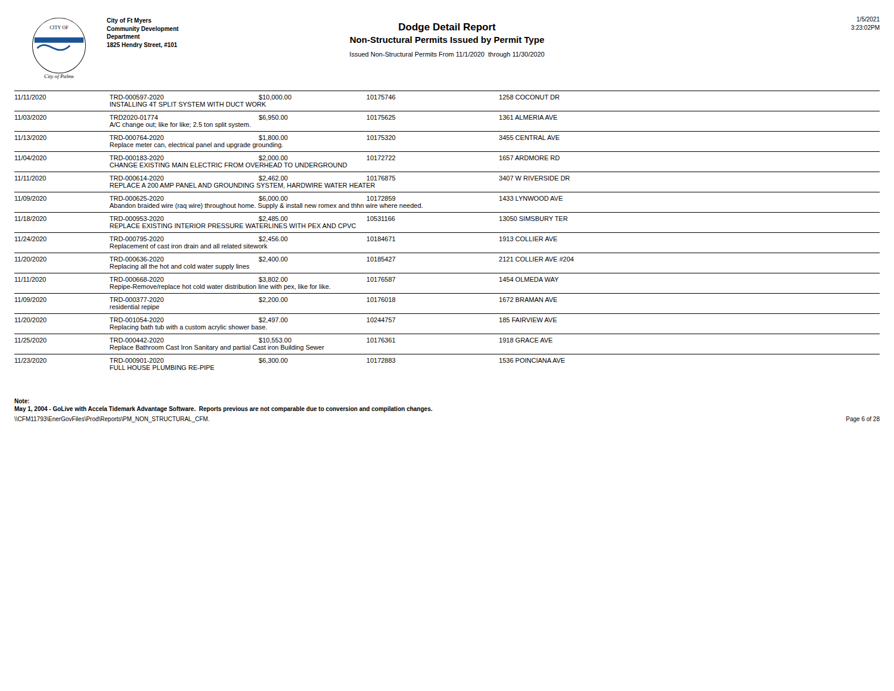City of Ft Myers
Community Development
Department
1825 Hendry Street, #101
Dodge Detail Report
Non-Structural Permits Issued by Permit Type
Issued Non-Structural Permits From 11/1/2020 through 11/30/2020
1/5/2021
3:23:02PM
| 11/11/2020 | TRD-000597-2020 | $10,000.00 | 10175746 | 1258 COCONUT DR |
| | INSTALLING 4T SPLIT SYSTEM WITH DUCT WORK |
| 11/03/2020 | TRD2020-01774 | $6,950.00 | 10175625 | 1361 ALMERIA AVE |
| | A/C change out; like for like; 2.5 ton split system. |
| 11/13/2020 | TRD-000764-2020 | $1,800.00 | 10175320 | 3455 CENTRAL AVE |
| | Replace meter can, electrical panel and upgrade grounding. |
| 11/04/2020 | TRD-000183-2020 | $2,000.00 | 10172722 | 1657 ARDMORE RD |
| | CHANGE EXISTING MAIN ELECTRIC FROM OVERHEAD TO UNDERGROUND |
| 11/11/2020 | TRD-000614-2020 | $2,462.00 | 10176875 | 3407 W RIVERSIDE DR |
| | REPLACE A 200 AMP PANEL AND GROUNDING SYSTEM, HARDWIRE WATER HEATER |
| 11/09/2020 | TRD-000625-2020 | $6,000.00 | 10172859 | 1433 LYNWOOD AVE |
| | Abandon braided wire (raq wire) throughout home. Supply & install new romex and thhn wire where needed. |
| 11/18/2020 | TRD-000953-2020 | $2,485.00 | 10531166 | 13050 SIMSBURY TER |
| | REPLACE EXISTING INTERIOR PRESSURE WATERLINES WITH PEX AND CPVC |
| 11/24/2020 | TRD-000795-2020 | $2,456.00 | 10184671 | 1913 COLLIER AVE |
| | Replacement of cast iron drain and all related sitework |
| 11/20/2020 | TRD-000636-2020 | $2,400.00 | 10185427 | 2121 COLLIER AVE #204 |
| | Replacing all the hot and cold water supply lines |
| 11/11/2020 | TRD-000668-2020 | $3,802.00 | 10176587 | 1454 OLMEDA WAY |
| | Repipe-Remove/replace hot cold water distribution line with pex, like for like. |
| 11/09/2020 | TRD-000377-2020 | $2,200.00 | 10176018 | 1672 BRAMAN AVE |
| | residential repipe |
| 11/20/2020 | TRD-001054-2020 | $2,497.00 | 10244757 | 185 FAIRVIEW AVE |
| | Replacing bath tub with a custom acrylic shower base. |
| 11/25/2020 | TRD-000442-2020 | $10,553.00 | 10176361 | 1918 GRACE AVE |
| | Replace Bathroom Cast Iron Sanitary and partial Cast iron Building Sewer |
| 11/23/2020 | TRD-000901-2020 | $6,300.00 | 10172883 | 1536 POINCIANA AVE |
| | FULL HOUSE PLUMBING RE-PIPE |
Note:
May 1, 2004 - GoLive with Accela Tidemark Advantage Software. Reports previous are not comparable due to conversion and compilation changes.
\\CFM11793\EnerGovFiles\Prod\Reports\PM_NON_STRUCTURAL_CFM. Page 6 of 28